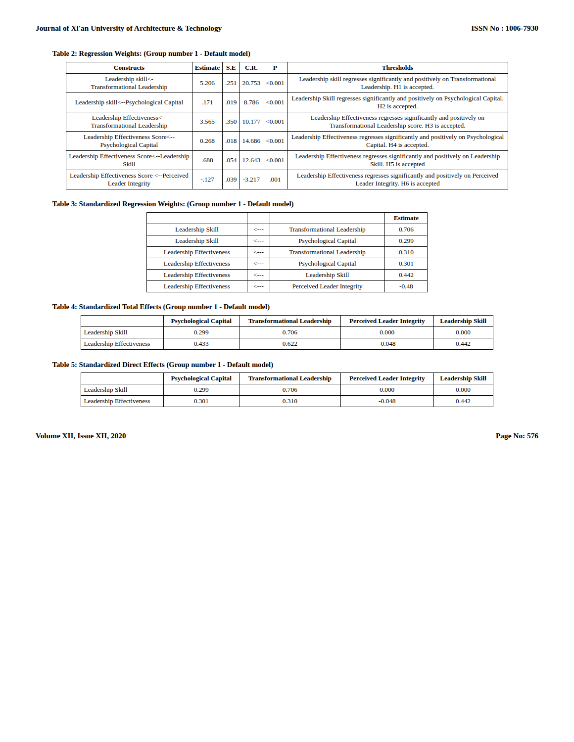Journal of Xi'an University of Architecture & Technology
ISSN No : 1006-7930
Table 2: Regression Weights: (Group number 1 - Default model)
| Constructs | Estimate | S.E | C.R. | P | Thresholds |
| --- | --- | --- | --- | --- | --- |
| Leadership skill<- Transformational Leadership | 5.206 | .251 | 20.753 | <0.001 | Leadership skill regresses significantly and positively on Transformational Leadership. H1 is accepted. |
| Leadership skill<--Psychological Capital | .171 | .019 | 8.786 | <0.001 | Leadership Skill regresses significantly and positively on Psychological Capital. H2 is accepted. |
| Leadership Effectiveness<-- Transformational Leadership | 3.565 | .350 | 10.177 | <0.001 | Leadership Effectiveness regresses significantly and positively on Transformational Leadership score. H3 is accepted. |
| Leadership Effectiveness Score<--Psychological Capital | 0.268 | .018 | 14.686 | <0.001 | Leadership Effectiveness regresses significantly and positively on Psychological Capital. H4 is accepted. |
| Leadership Effectiveness Score<--Leadership Skill | .688 | .054 | 12.643 | <0.001 | Leadership Effectiveness regresses significantly and positively on Leadership Skill. H5 is accepted |
| Leadership Effectiveness Score <--Perceived Leader Integrity | -.127 | .039 | -3.217 | .001 | Leadership Effectiveness regresses significantly and positively on Perceived Leader Integrity. H6 is accepted |
Table 3: Standardized Regression Weights: (Group number 1 - Default model)
| | | | Estimate |
| --- | --- | --- | --- |
| Leadership Skill | <--- | Transformational Leadership | 0.706 |
| Leadership Skill | <--- | Psychological Capital | 0.299 |
| Leadership Effectiveness | <--- | Transformational Leadership | 0.310 |
| Leadership Effectiveness | <--- | Psychological Capital | 0.301 |
| Leadership Effectiveness | <--- | Leadership Skill | 0.442 |
| Leadership Effectiveness | <--- | Perceived Leader Integrity | -0.48 |
Table 4: Standardized Total Effects (Group number 1 - Default model)
| | Psychological Capital | Transformational Leadership | Perceived Leader Integrity | Leadership Skill |
| --- | --- | --- | --- | --- |
| Leadership Skill | 0.299 | 0.706 | 0.000 | 0.000 |
| Leadership Effectiveness | 0.433 | 0.622 | -0.048 | 0.442 |
Table 5: Standardized Direct Effects (Group number 1 - Default model)
| | Psychological Capital | Transformational Leadership | Perceived Leader Integrity | Leadership Skill |
| --- | --- | --- | --- | --- |
| Leadership Skill | 0.299 | 0.706 | 0.000 | 0.000 |
| Leadership Effectiveness | 0.301 | 0.310 | -0.048 | 0.442 |
Volume XII, Issue XII, 2020
Page No: 576